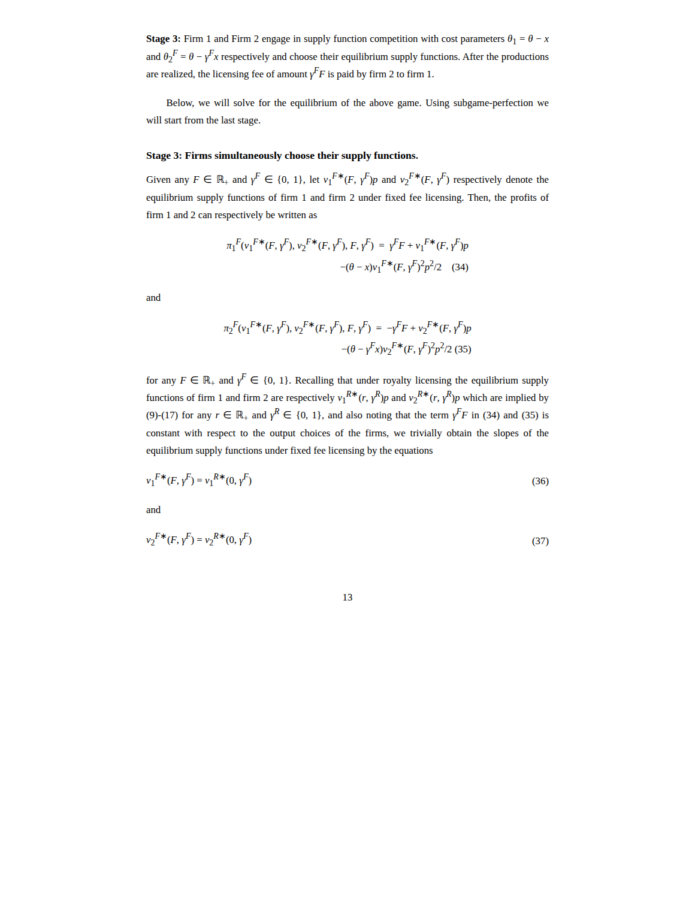Stage 3: Firm 1 and Firm 2 engage in supply function competition with cost parameters θ1 = θ − x and θ2F = θ − γFx respectively and choose their equilibrium supply functions. After the productions are realized, the licensing fee of amount γFF is paid by firm 2 to firm 1.
Below, we will solve for the equilibrium of the above game. Using subgame-perfection we will start from the last stage.
Stage 3: Firms simultaneously choose their supply functions.
Given any F ∈ ℝ+ and γF ∈ {0, 1}, let v1F∗(F, γF)p and v2F∗(F, γF) respectively denote the equilibrium supply functions of firm 1 and firm 2 under fixed fee licensing. Then, the profits of firm 1 and 2 can respectively be written as
π1F(v1F∗(F, γF), v2F∗(F, γF), F, γF) = γFF + v1F∗(F, γF)p −(θ − x)v1F∗(F, γF)2p2/2 (34)
and
π2F(v1F∗(F, γF), v2F∗(F, γF), F, γF) = −γFF + v2F∗(F, γF)p −(θ − γFx)v2F∗(F, γF)2p2/2 (35)
for any F ∈ ℝ+ and γF ∈ {0, 1}. Recalling that under royalty licensing the equilibrium supply functions of firm 1 and firm 2 are respectively ν1R∗(r, γR)p and ν2R∗(r, γR)p which are implied by (9)-(17) for any r ∈ ℝ+ and γR ∈ {0, 1}, and also noting that the term γFF in (34) and (35) is constant with respect to the output choices of the firms, we trivially obtain the slopes of the equilibrium supply functions under fixed fee licensing by the equations
ν1F∗(F, γF) = ν1R∗(0, γF) (36)
and
ν2F∗(F, γF) = ν2R∗(0, γF) (37)
13